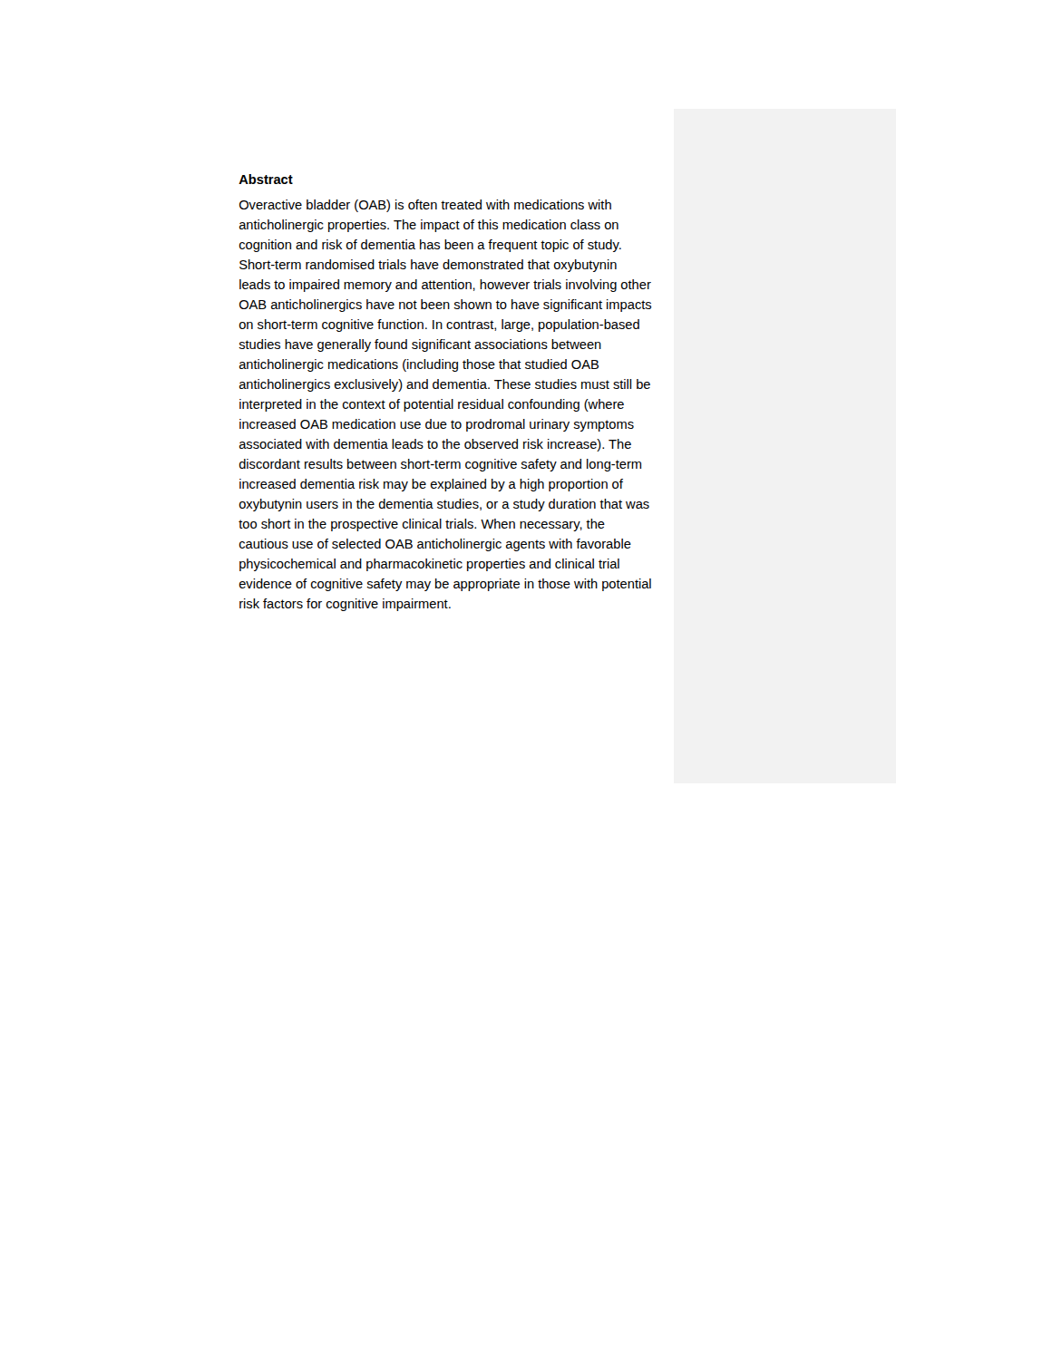Abstract
Overactive bladder (OAB) is often treated with medications with anticholinergic properties. The impact of this medication class on cognition and risk of dementia has been a frequent topic of study. Short-term randomised trials have demonstrated that oxybutynin leads to impaired memory and attention, however trials involving other OAB anticholinergics have not been shown to have significant impacts on short-term cognitive function. In contrast, large, population-based studies have generally found significant associations between anticholinergic medications (including those that studied OAB anticholinergics exclusively) and dementia. These studies must still be interpreted in the context of potential residual confounding (where increased OAB medication use due to prodromal urinary symptoms associated with dementia leads to the observed risk increase). The discordant results between short-term cognitive safety and long-term increased dementia risk may be explained by a high proportion of oxybutynin users in the dementia studies, or a study duration that was too short in the prospective clinical trials. When necessary, the cautious use of selected OAB anticholinergic agents with favorable physicochemical and pharmacokinetic properties and clinical trial evidence of cognitive safety may be appropriate in those with potential risk factors for cognitive impairment.